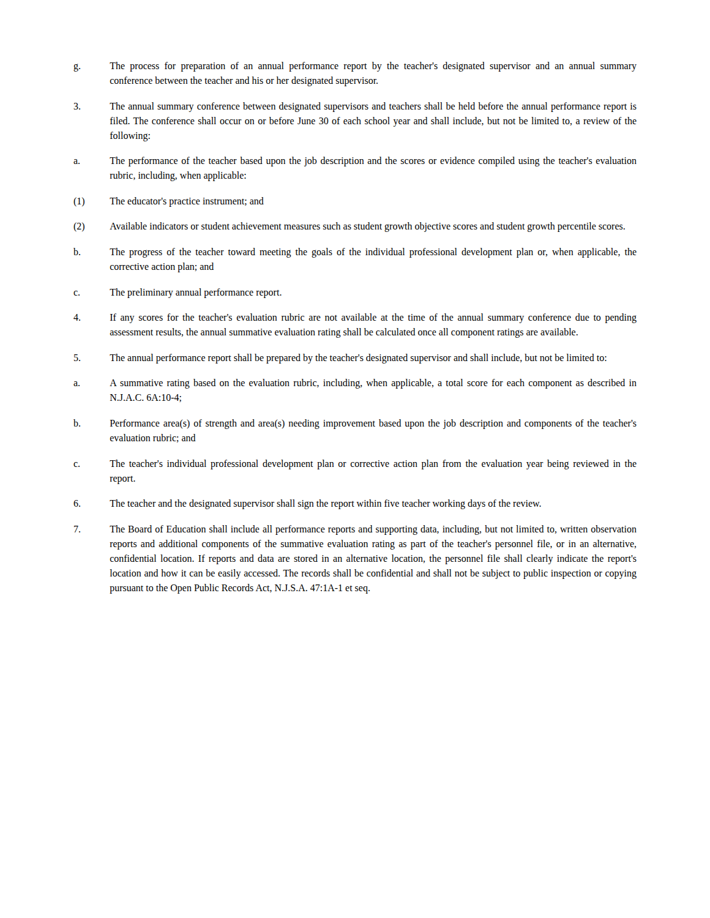g.
The process for preparation of an annual performance report by the teacher's designated supervisor and an annual summary conference between the teacher and his or her designated supervisor.
3.
The annual summary conference between designated supervisors and teachers shall be held before the annual performance report is filed. The conference shall occur on or before June 30 of each school year and shall include, but not be limited to, a review of the following:
a.
The performance of the teacher based upon the job description and the scores or evidence compiled using the teacher's evaluation rubric, including, when applicable:
(1)
The educator's practice instrument; and
(2)
Available indicators or student achievement measures such as student growth objective scores and student growth percentile scores.
b.
The progress of the teacher toward meeting the goals of the individual professional development plan or, when applicable, the corrective action plan; and
c.
The preliminary annual performance report.
4.
If any scores for the teacher's evaluation rubric are not available at the time of the annual summary conference due to pending assessment results, the annual summative evaluation rating shall be calculated once all component ratings are available.
5.
The annual performance report shall be prepared by the teacher's designated supervisor and shall include, but not be limited to:
a.
A summative rating based on the evaluation rubric, including, when applicable, a total score for each component as described in N.J.A.C. 6A:10-4;
b.
Performance area(s) of strength and area(s) needing improvement based upon the job description and components of the teacher's evaluation rubric; and
c.
The teacher's individual professional development plan or corrective action plan from the evaluation year being reviewed in the report.
6.
The teacher and the designated supervisor shall sign the report within five teacher working days of the review.
7.
The Board of Education shall include all performance reports and supporting data, including, but not limited to, written observation reports and additional components of the summative evaluation rating as part of the teacher's personnel file, or in an alternative, confidential location. If reports and data are stored in an alternative location, the personnel file shall clearly indicate the report's location and how it can be easily accessed. The records shall be confidential and shall not be subject to public inspection or copying pursuant to the Open Public Records Act, N.J.S.A. 47:1A-1 et seq.